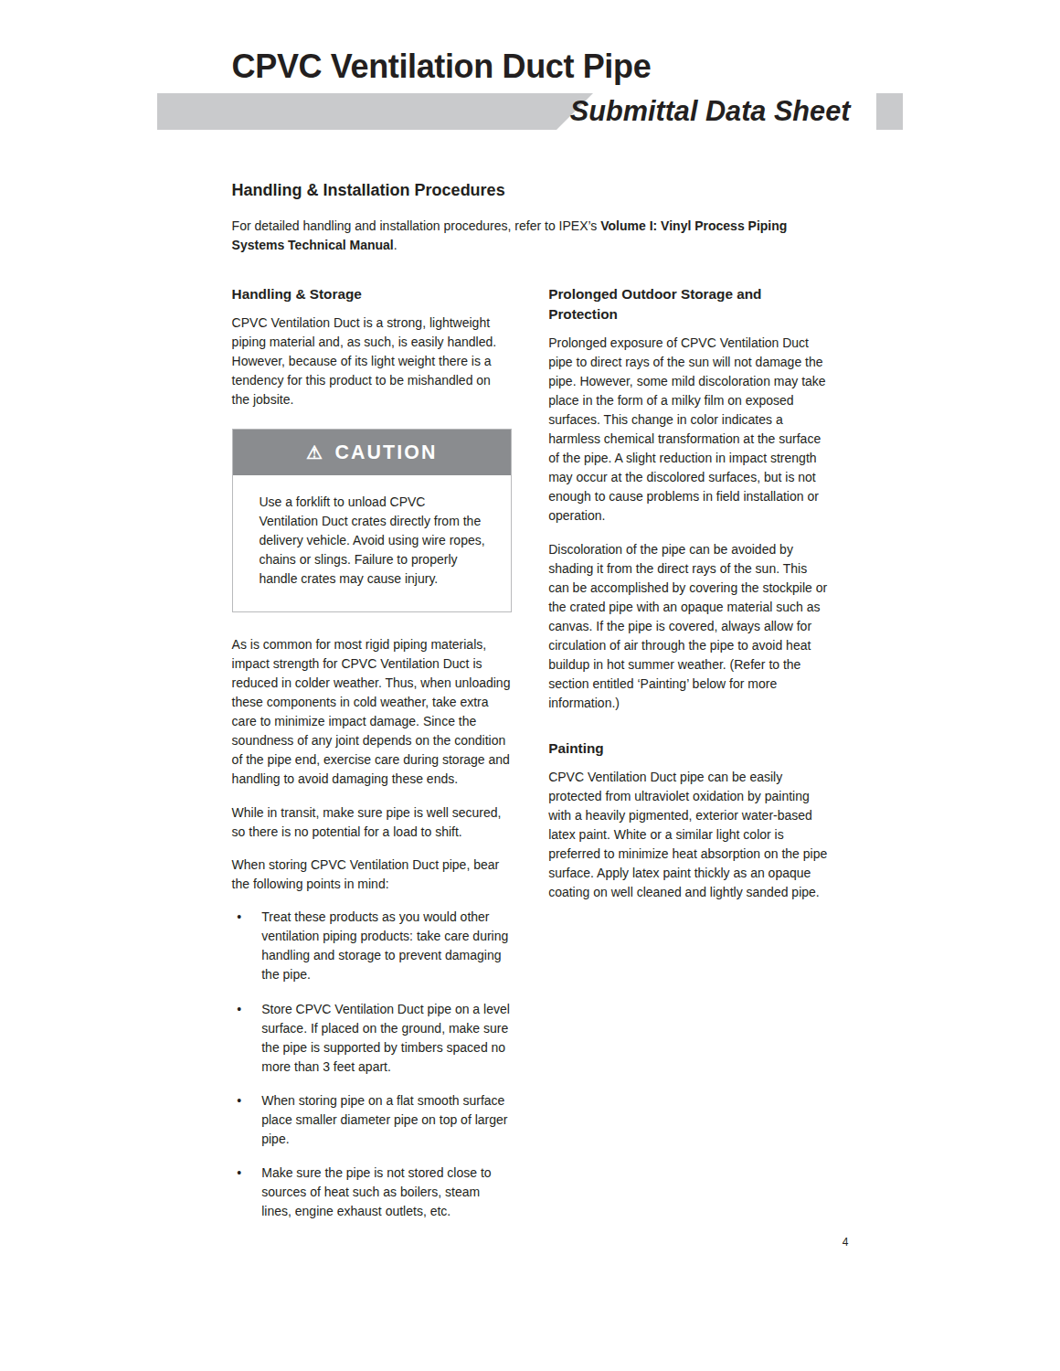CPVC Ventilation Duct Pipe
Submittal Data Sheet
Handling & Installation Procedures
For detailed handling and installation procedures, refer to IPEX’s Volume I: Vinyl Process Piping Systems Technical Manual.
Handling & Storage
CPVC Ventilation Duct is a strong, lightweight piping material and, as such, is easily handled. However, because of its light weight there is a tendency for this product to be mishandled on the jobsite.
⚠ CAUTION
Use a forklift to unload CPVC Ventilation Duct crates directly from the delivery vehicle. Avoid using wire ropes, chains or slings. Failure to properly handle crates may cause injury.
As is common for most rigid piping materials, impact strength for CPVC Ventilation Duct is reduced in colder weather. Thus, when unloading these components in cold weather, take extra care to minimize impact damage. Since the soundness of any joint depends on the condition of the pipe end, exercise care during storage and handling to avoid damaging these ends.
While in transit, make sure pipe is well secured, so there is no potential for a load to shift.
When storing CPVC Ventilation Duct pipe, bear the following points in mind:
Treat these products as you would other ventilation piping products: take care during handling and storage to prevent damaging the pipe.
Store CPVC Ventilation Duct pipe on a level surface. If placed on the ground, make sure the pipe is supported by timbers spaced no more than 3 feet apart.
When storing pipe on a flat smooth surface place smaller diameter pipe on top of larger pipe.
Make sure the pipe is not stored close to sources of heat such as boilers, steam lines, engine exhaust outlets, etc.
Prolonged Outdoor Storage and Protection
Prolonged exposure of CPVC Ventilation Duct pipe to direct rays of the sun will not damage the pipe. However, some mild discoloration may take place in the form of a milky film on exposed surfaces. This change in color indicates a harmless chemical transformation at the surface of the pipe. A slight reduction in impact strength may occur at the discolored surfaces, but is not enough to cause problems in field installation or operation.
Discoloration of the pipe can be avoided by shading it from the direct rays of the sun. This can be accomplished by covering the stockpile or the crated pipe with an opaque material such as canvas. If the pipe is covered, always allow for circulation of air through the pipe to avoid heat buildup in hot summer weather. (Refer to the section entitled ‘Painting’ below for more information.)
Painting
CPVC Ventilation Duct pipe can be easily protected from ultraviolet oxidation by painting with a heavily pigmented, exterior water-based latex paint. White or a similar light color is preferred to minimize heat absorption on the pipe surface. Apply latex paint thickly as an opaque coating on well cleaned and lightly sanded pipe.
4